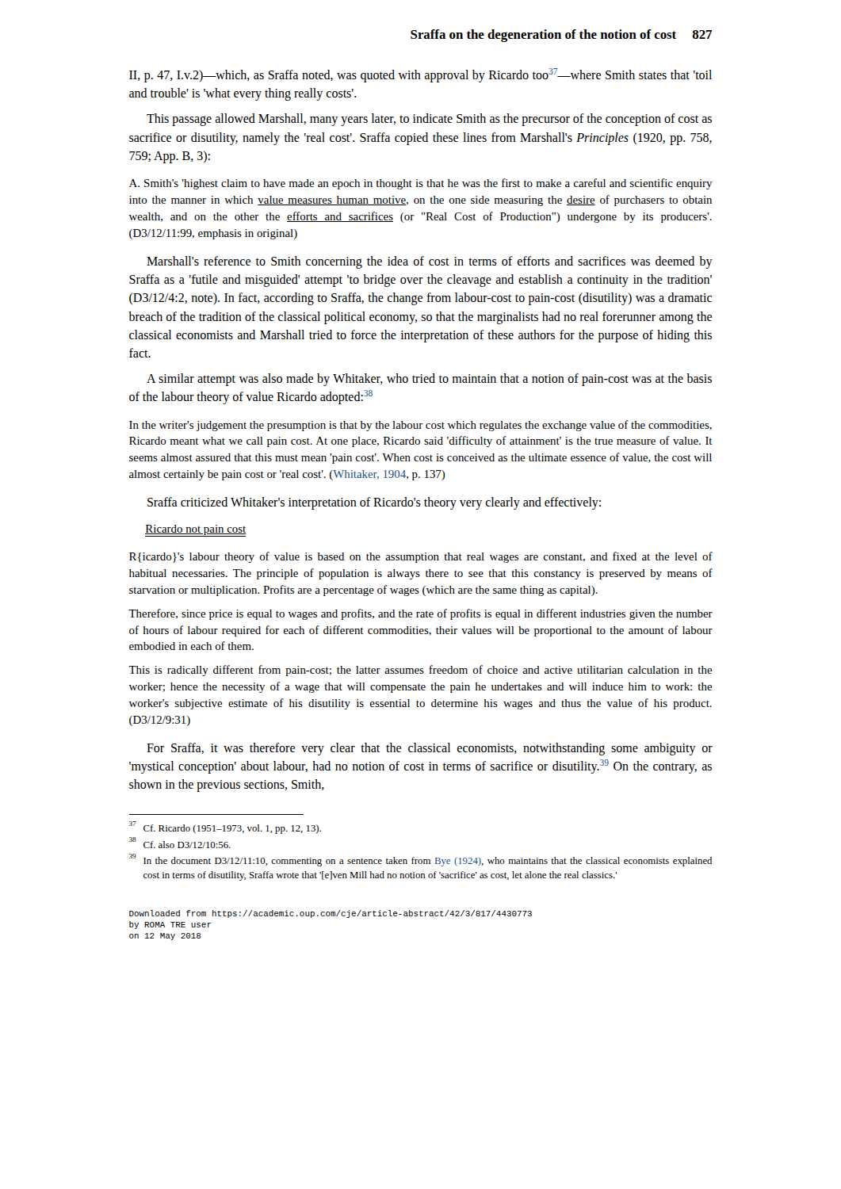Sraffa on the degeneration of the notion of cost827
II, p. 47, I.v.2)—which, as Sraffa noted, was quoted with approval by Ricardo too37—where Smith states that 'toil and trouble' is 'what every thing really costs'.
This passage allowed Marshall, many years later, to indicate Smith as the precursor of the conception of cost as sacrifice or disutility, namely the 'real cost'. Sraffa copied these lines from Marshall's Principles (1920, pp. 758, 759; App. B, 3):
A. Smith's 'highest claim to have made an epoch in thought is that he was the first to make a careful and scientific enquiry into the manner in which value measures human motive, on the one side measuring the desire of purchasers to obtain wealth, and on the other the efforts and sacrifices (or "Real Cost of Production") undergone by its producers'. (D3/12/11:99, emphasis in original)
Marshall's reference to Smith concerning the idea of cost in terms of efforts and sacrifices was deemed by Sraffa as a 'futile and misguided' attempt 'to bridge over the cleavage and establish a continuity in the tradition' (D3/12/4:2, note). In fact, according to Sraffa, the change from labour-cost to pain-cost (disutility) was a dramatic breach of the tradition of the classical political economy, so that the marginalists had no real forerunner among the classical economists and Marshall tried to force the interpretation of these authors for the purpose of hiding this fact.
A similar attempt was also made by Whitaker, who tried to maintain that a notion of pain-cost was at the basis of the labour theory of value Ricardo adopted:38
In the writer's judgement the presumption is that by the labour cost which regulates the exchange value of the commodities, Ricardo meant what we call pain cost. At one place, Ricardo said 'difficulty of attainment' is the true measure of value. It seems almost assured that this must mean 'pain cost'. When cost is conceived as the ultimate essence of value, the cost will almost certainly be pain cost or 'real cost'. (Whitaker, 1904, p. 137)
Sraffa criticized Whitaker's interpretation of Ricardo's theory very clearly and effectively:
Ricardo not pain cost
R{icardo}'s labour theory of value is based on the assumption that real wages are constant, and fixed at the level of habitual necessaries. The principle of population is always there to see that this constancy is preserved by means of starvation or multiplication. Profits are a percentage of wages (which are the same thing as capital).
Therefore, since price is equal to wages and profits, and the rate of profits is equal in different industries given the number of hours of labour required for each of different commodities, their values will be proportional to the amount of labour embodied in each of them.
This is radically different from pain-cost; the latter assumes freedom of choice and active utilitarian calculation in the worker; hence the necessity of a wage that will compensate the pain he undertakes and will induce him to work: the worker's subjective estimate of his disutility is essential to determine his wages and thus the value of his product. (D3/12/9:31)
For Sraffa, it was therefore very clear that the classical economists, notwithstanding some ambiguity or 'mystical conception' about labour, had no notion of cost in terms of sacrifice or disutility.39 On the contrary, as shown in the previous sections, Smith,
37 Cf. Ricardo (1951–1973, vol. 1, pp. 12, 13).
38 Cf. also D3/12/10:56.
39 In the document D3/12/11:10, commenting on a sentence taken from Bye (1924), who maintains that the classical economists explained cost in terms of disutility, Sraffa wrote that '[e]ven Mill had no notion of 'sacrifice' as cost, let alone the real classics.'
Downloaded from https://academic.oup.com/cje/article-abstract/42/3/817/4430773
by ROMA TRE user
on 12 May 2018